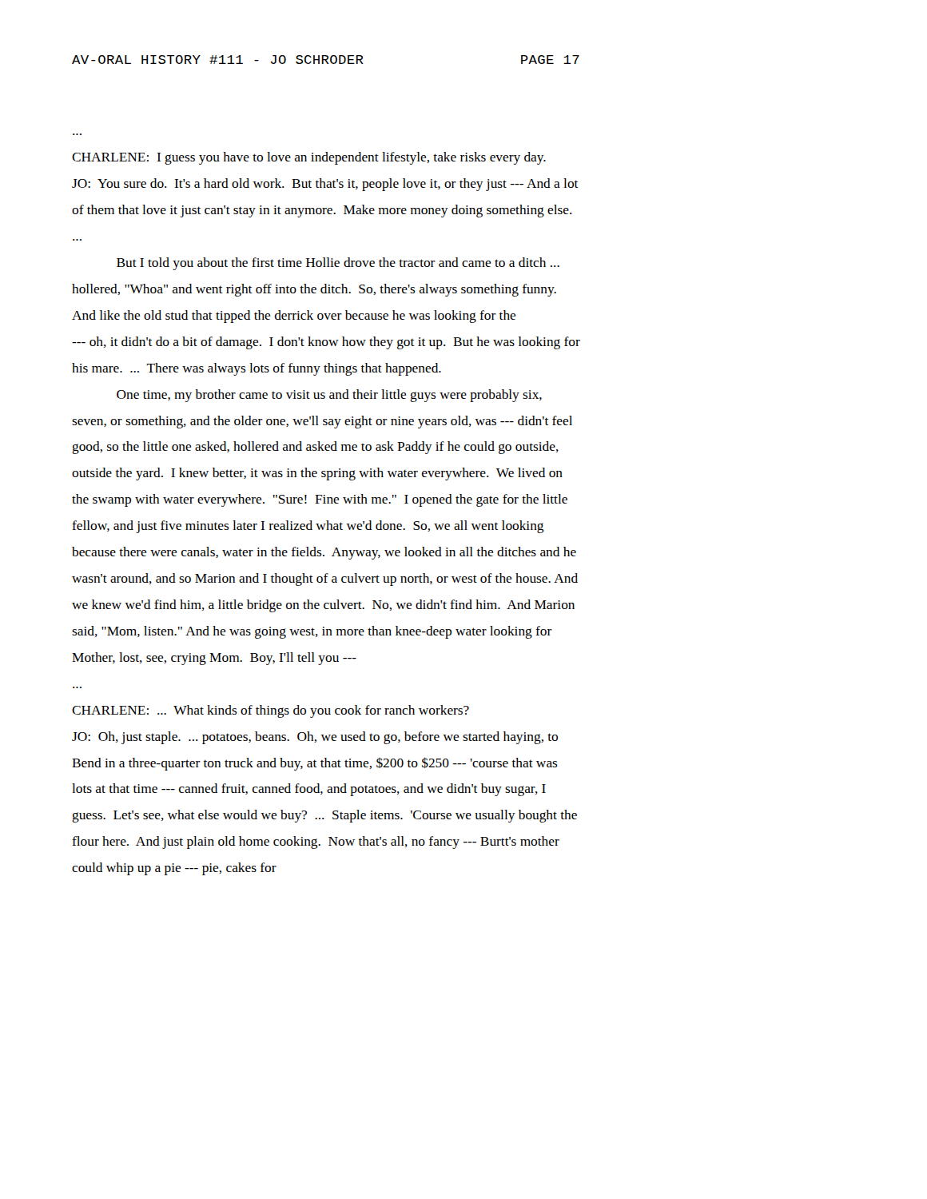AV-ORAL HISTORY #111 - JO SCHRODER PAGE 17
...
CHARLENE: I guess you have to love an independent lifestyle, take risks every day.
JO: You sure do. It's a hard old work. But that's it, people love it, or they just --- And a lot of them that love it just can't stay in it anymore. Make more money doing something else.
...
But I told you about the first time Hollie drove the tractor and came to a ditch ... hollered, "Whoa" and went right off into the ditch. So, there's always something funny. And like the old stud that tipped the derrick over because he was looking for the
--- oh, it didn't do a bit of damage. I don't know how they got it up. But he was looking for his mare. ... There was always lots of funny things that happened.
One time, my brother came to visit us and their little guys were probably six, seven, or something, and the older one, we'll say eight or nine years old, was --- didn't feel good, so the little one asked, hollered and asked me to ask Paddy if he could go outside, outside the yard. I knew better, it was in the spring with water everywhere. We lived on the swamp with water everywhere. "Sure! Fine with me." I opened the gate for the little fellow, and just five minutes later I realized what we'd done. So, we all went looking because there were canals, water in the fields. Anyway, we looked in all the ditches and he wasn't around, and so Marion and I thought of a culvert up north, or west of the house. And we knew we'd find him, a little bridge on the culvert. No, we didn't find him. And Marion said, "Mom, listen." And he was going west, in more than knee-deep water looking for Mother, lost, see, crying Mom. Boy, I'll tell you ---
...
CHARLENE: ... What kinds of things do you cook for ranch workers?
JO: Oh, just staple. ... potatoes, beans. Oh, we used to go, before we started haying, to Bend in a three-quarter ton truck and buy, at that time, $200 to $250 --- 'course that was lots at that time --- canned fruit, canned food, and potatoes, and we didn't buy sugar, I guess. Let's see, what else would we buy? ... Staple items. 'Course we usually bought the flour here. And just plain old home cooking. Now that's all, no fancy --- Burtt's mother could whip up a pie --- pie, cakes for